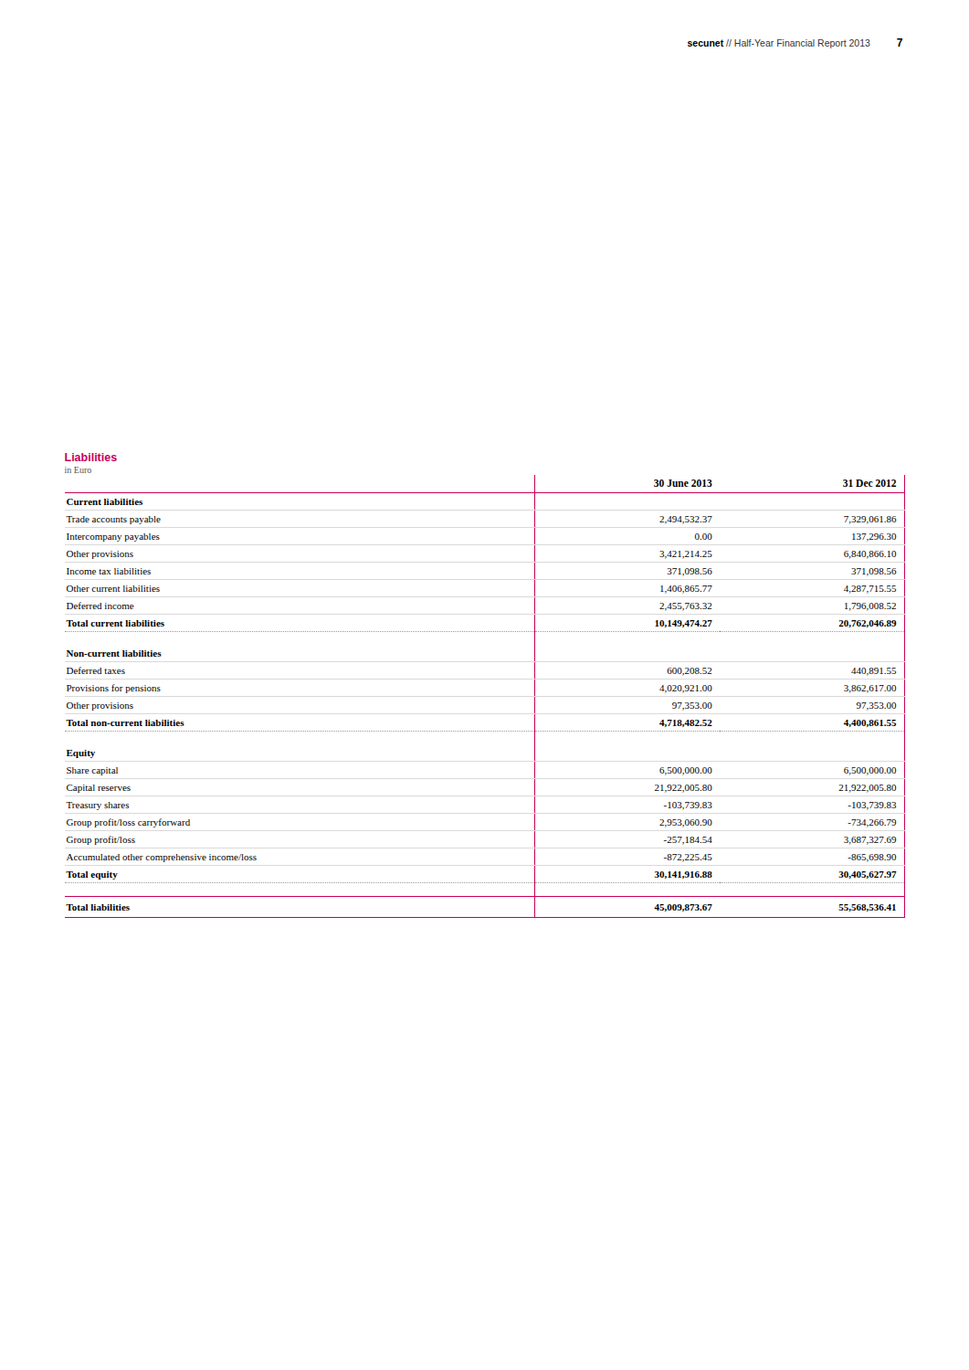secunet // Half-Year Financial Report 2013 7
Liabilities
in Euro
| | 30 June 2013 | 31 Dec 2012 |
| --- | --- | --- |
| Current liabilities | | |
| Trade accounts payable | 2,494,532.37 | 7,329,061.86 |
| Intercompany payables | 0.00 | 137,296.30 |
| Other provisions | 3,421,214.25 | 6,840,866.10 |
| Income tax liabilities | 371,098.56 | 371,098.56 |
| Other current liabilities | 1,406,865.77 | 4,287,715.55 |
| Deferred income | 2,455,763.32 | 1,796,008.52 |
| Total current liabilities | 10,149,474.27 | 20,762,046.89 |
| Non-current liabilities | | |
| Deferred taxes | 600,208.52 | 440,891.55 |
| Provisions for pensions | 4,020,921.00 | 3,862,617.00 |
| Other provisions | 97,353.00 | 97,353.00 |
| Total non-current liabilities | 4,718,482.52 | 4,400,861.55 |
| Equity | | |
| Share capital | 6,500,000.00 | 6,500,000.00 |
| Capital reserves | 21,922,005.80 | 21,922,005.80 |
| Treasury shares | -103,739.83 | -103,739.83 |
| Group profit/loss carryforward | 2,953,060.90 | -734,266.79 |
| Group profit/loss | -257,184.54 | 3,687,327.69 |
| Accumulated other comprehensive income/loss | -872,225.45 | -865,698.90 |
| Total equity | 30,141,916.88 | 30,405,627.97 |
| Total liabilities | 45,009,873.67 | 55,568,536.41 |